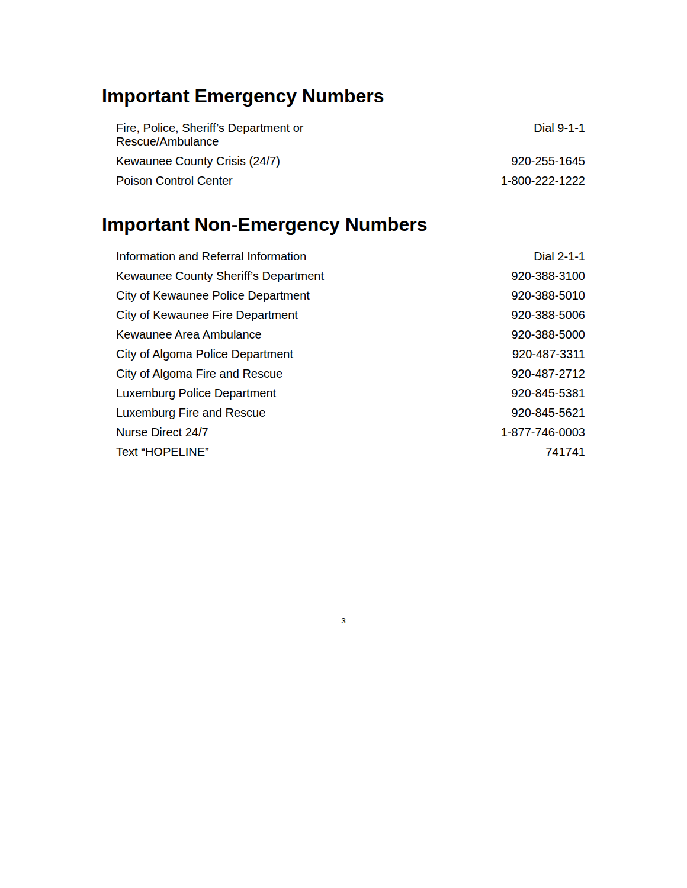Important Emergency Numbers
| Fire, Police, Sheriff’s Department or Rescue/Ambulance | Dial 9-1-1 |
| Kewaunee County Crisis (24/7) | 920-255-1645 |
| Poison Control Center | 1-800-222-1222 |
Important Non-Emergency Numbers
| Information and Referral Information | Dial 2-1-1 |
| Kewaunee County Sheriff’s Department | 920-388-3100 |
| City of Kewaunee Police Department | 920-388-5010 |
| City of Kewaunee Fire Department | 920-388-5006 |
| Kewaunee Area Ambulance | 920-388-5000 |
| City of Algoma Police Department | 920-487-3311 |
| City of Algoma Fire and Rescue | 920-487-2712 |
| Luxemburg Police Department | 920-845-5381 |
| Luxemburg Fire and Rescue | 920-845-5621 |
| Nurse Direct 24/7 | 1-877-746-0003 |
| Text “HOPELINE” | 741741 |
3